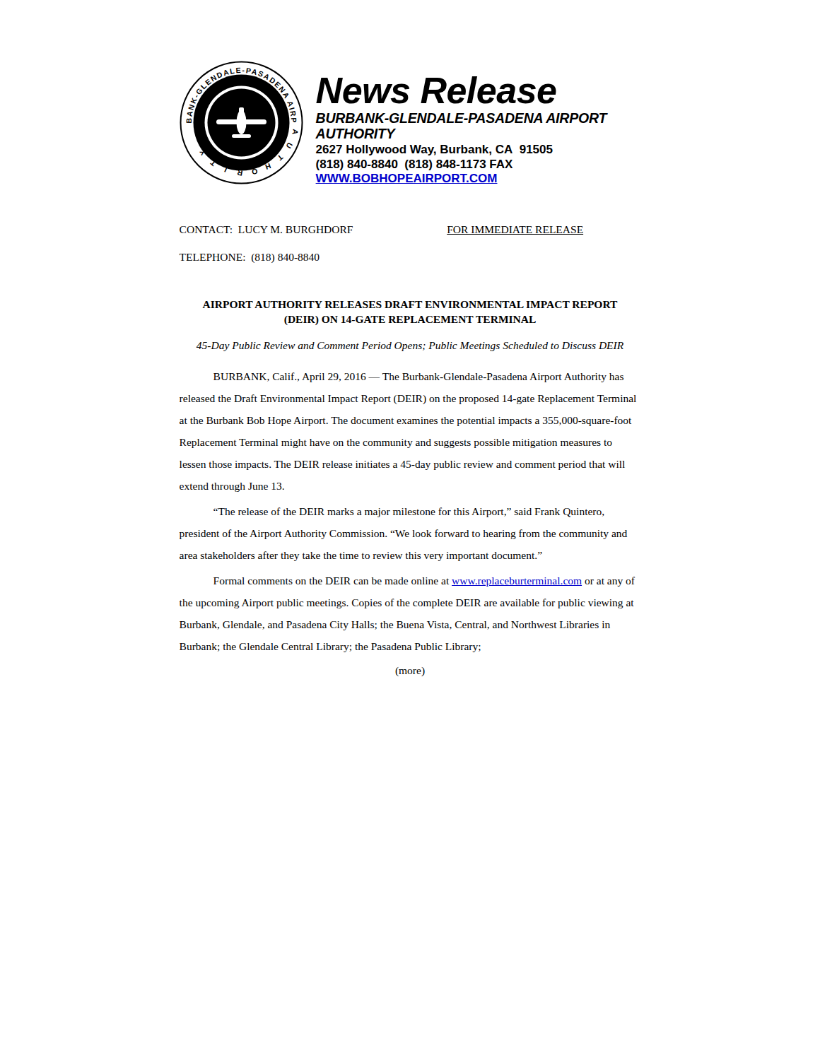BURBANK-GLENDALE-PASADENA AIRPORT ORGANIZED JUNE 21 1977 A U T H O R I T Y
News Release
BURBANK-GLENDALE-PASADENA AIRPORT AUTHORITY
2627 Hollywood Way, Burbank, CA 91505
(818) 840-8840 (818) 848-1173 FAX
WWW.BOBHOPEAIRPORT.COM
CONTACT: LUCY M. BURGHDORF
FOR IMMEDIATE RELEASE
TELEPHONE: (818) 840-8840
AIRPORT AUTHORITY RELEASES DRAFT ENVIRONMENTAL IMPACT REPORT
(DEIR) ON 14-GATE REPLACEMENT TERMINAL
45-Day Public Review and Comment Period Opens; Public Meetings Scheduled to Discuss DEIR
BURBANK, Calif., April 29, 2016 — The Burbank-Glendale-Pasadena Airport Authority has released the Draft Environmental Impact Report (DEIR) on the proposed 14-gate Replacement Terminal at the Burbank Bob Hope Airport. The document examines the potential impacts a 355,000-square-foot Replacement Terminal might have on the community and suggests possible mitigation measures to lessen those impacts. The DEIR release initiates a 45-day public review and comment period that will extend through June 13.
“The release of the DEIR marks a major milestone for this Airport,” said Frank Quintero, president of the Airport Authority Commission. “We look forward to hearing from the community and area stakeholders after they take the time to review this very important document.”
Formal comments on the DEIR can be made online at www.replaceburterminal.com or at any of the upcoming Airport public meetings. Copies of the complete DEIR are available for public viewing at Burbank, Glendale, and Pasadena City Halls; the Buena Vista, Central, and Northwest Libraries in Burbank; the Glendale Central Library; the Pasadena Public Library;
(more)